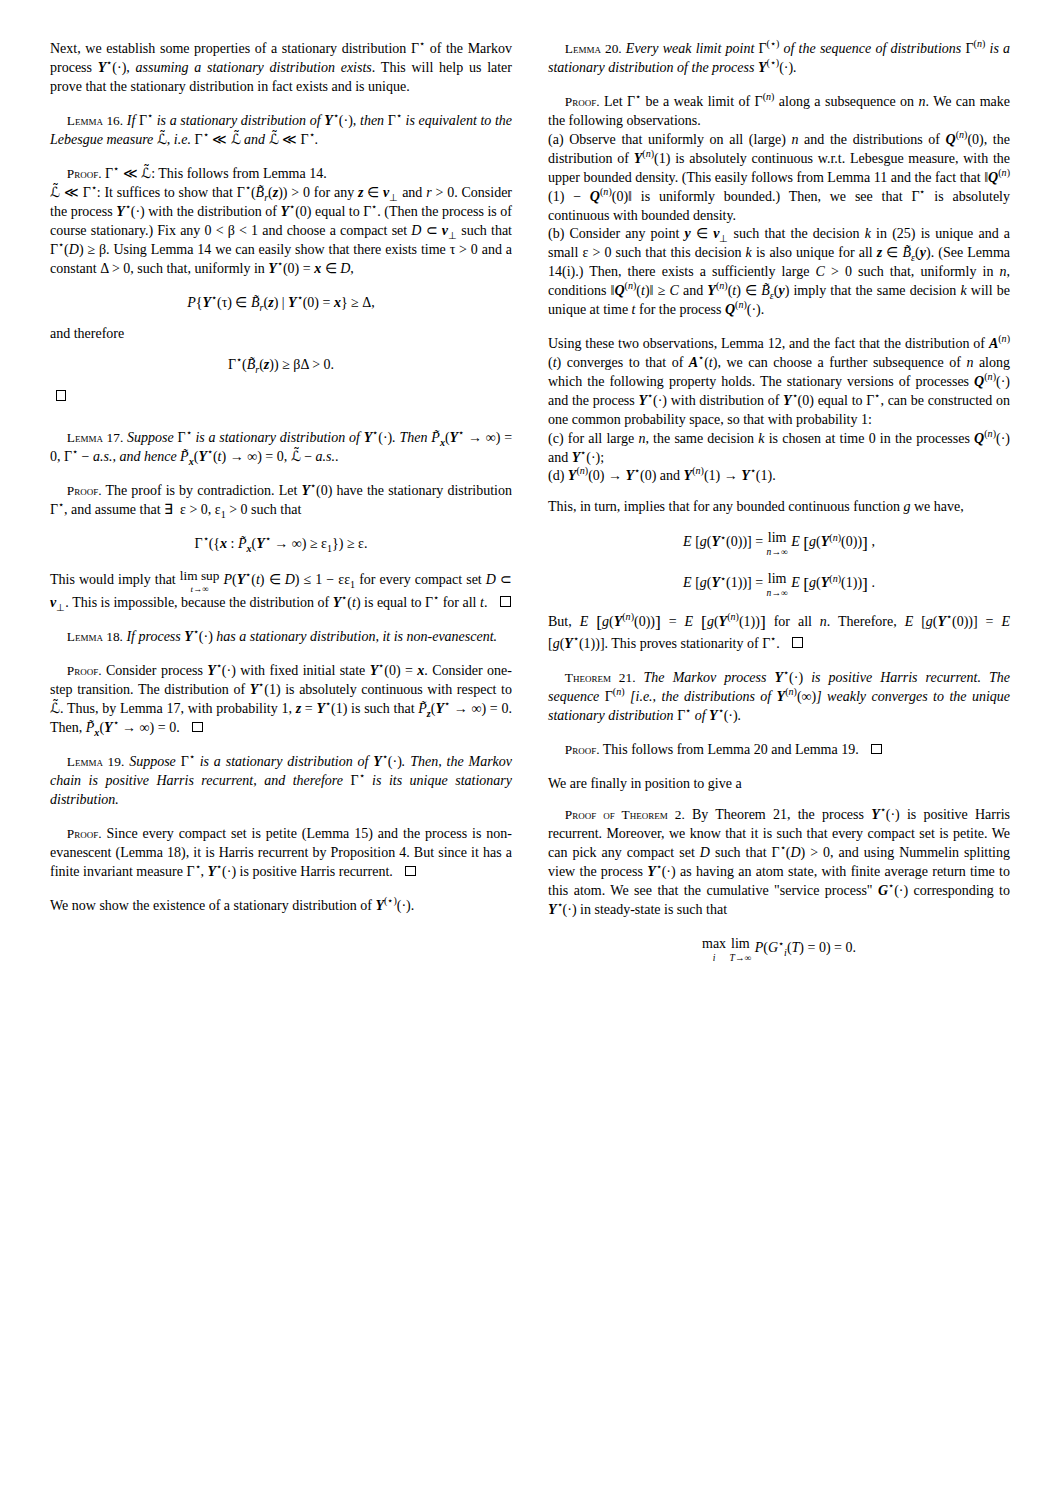Next, we establish some properties of a stationary distribution Γ⋆ of the Markov process Y⋆(·), assuming a stationary distribution exists. This will help us later prove that the stationary distribution in fact exists and is unique.
Lemma 16. If Γ⋆ is a stationary distribution of Y⋆(·), then Γ⋆ is equivalent to the Lebesgue measure ℒ̃, i.e. Γ⋆ ≪ ℒ̃ and ℒ̃ ≪ Γ⋆.
Proof. Γ⋆ ≪ ℒ̃: This follows from Lemma 14.
ℒ̃ ≪ Γ⋆: It suffices to show that Γ⋆(B̃r(z)) > 0 for any z ∈ ν⊥ and r > 0. Consider the process Y⋆(·) with the distribution of Y⋆(0) equal to Γ⋆. (Then the process is of course stationary.) Fix any 0 < β < 1 and choose a compact set D ⊂ ν⊥ such that Γ⋆(D) ≥ β. Using Lemma 14 we can easily show that there exists time τ > 0 and a constant Δ > 0, such that, uniformly in Y⋆(0) = x ∈ D,
P{Y⋆(τ) ∈ B̃r(z) | Y⋆(0) = x} ≥ Δ,
and therefore
Γ⋆(B̃r(z)) ≥ βΔ > 0.
Lemma 17. Suppose Γ⋆ is a stationary distribution of Y⋆(·). Then P̃x(Y⋆ → ∞) = 0, Γ⋆ − a.s., and hence P̃x(Y⋆(t) → ∞) = 0, ℒ̃ − a.s..
Proof. The proof is by contradiction. Let Y⋆(0) have the stationary distribution Γ⋆, and assume that ∃ ε > 0, ε1 > 0 such that
Γ⋆({x : P̃x(Y⋆ → ∞) ≥ ε1}) ≥ ε.
This would imply that lim sup t→∞ P(Y⋆(t) ∈ D) ≤ 1 − εε1 for every compact set D ⊂ ν⊥. This is impossible, because the distribution of Y⋆(t) is equal to Γ⋆ for all t.
Lemma 18. If process Y⋆(·) has a stationary distribution, it is non-evanescent.
Proof. Consider process Y⋆(·) with fixed initial state Y⋆(0) = x. Consider one-step transition. The distribution of Y⋆(1) is absolutely continuous with respect to ℒ̃. Thus, by Lemma 17, with probability 1, z = Y⋆(1) is such that P̃z(Y⋆ → ∞) = 0. Then, P̃x(Y⋆ → ∞) = 0.
Lemma 19. Suppose Γ⋆ is a stationary distribution of Y⋆(·). Then, the Markov chain is positive Harris recurrent, and therefore Γ⋆ is its unique stationary distribution.
Proof. Since every compact set is petite (Lemma 15) and the process is non-evanescent (Lemma 18), it is Harris recurrent by Proposition 4. But since it has a finite invariant measure Γ⋆, Y⋆(·) is positive Harris recurrent.
We now show the existence of a stationary distribution of Y(⋆)(·).
Lemma 20. Every weak limit point Γ(⋆) of the sequence of distributions Γ(n) is a stationary distribution of the process Y(⋆)(·).
Proof. Let Γ⋆ be a weak limit of Γ(n) along a subsequence on n. We can make the following observations.
(a) Observe that uniformly on all (large) n and the distributions of Q(n)(0), the distribution of Y(n)(1) is absolutely continuous w.r.t. Lebesgue measure, with the upper bounded density. (This easily follows from Lemma 11 and the fact that ‖Q(n)(1) − Q(n)(0)‖ is uniformly bounded.) Then, we see that Γ⋆ is absolutely continuous with bounded density.
(b) Consider any point y ∈ ν⊥ such that the decision k in (25) is unique and a small ε > 0 such that this decision k is also unique for all z ∈ B̃ε(y). (See Lemma 14(i).) Then, there exists a sufficiently large C > 0 such that, uniformly in n, conditions ‖Q(n)(t)‖ ≥ C and Y(n)(t) ∈ B̃ε(y) imply that the same decision k will be unique at time t for the process Q(n)(·).
Using these two observations, Lemma 12, and the fact that the distribution of A(n)(t) converges to that of A⋆(t), we can choose a further subsequence of n along which the following property holds. The stationary versions of processes Q(n)(·) and the process Y⋆(·) with distribution of Y⋆(0) equal to Γ⋆, can be constructed on one common probability space, so that with probability 1:
(c) for all large n, the same decision k is chosen at time 0 in the processes Q(n)(·) and Y⋆(·);
(d) Y(n)(0) → Y⋆(0) and Y(n)(1) → Y⋆(1).
This, in turn, implies that for any bounded continuous function g we have,
E [g(Y⋆(0))] = lim n→∞ E [g(Y(n)(0))] ,
E [g(Y⋆(1))] = lim n→∞ E [g(Y(n)(1))] .
But, E [g(Y(n)(0))] = E [g(Y(n)(1))] for all n. Therefore, E [g(Y⋆(0))] = E [g(Y⋆(1))]. This proves stationarity of Γ⋆.
Theorem 21. The Markov process Y⋆(·) is positive Harris recurrent. The sequence Γ(n) [i.e., the distributions of Y(n)(∞)] weakly converges to the unique stationary distribution Γ⋆ of Y⋆(·).
Proof. This follows from Lemma 20 and Lemma 19.
We are finally in position to give a
Proof of Theorem 2. By Theorem 21, the process Y⋆(·) is positive Harris recurrent. Moreover, we know that it is such that every compact set is petite. We can pick any compact set D such that Γ⋆(D) > 0, and using Nummelin splitting view the process Y⋆(·) as having an atom state, with finite average return time to this atom. We see that the cumulative "service process" G⋆(·) corresponding to Y⋆(·) in steady-state is such that
max i lim T→∞ P(G⋆i(T) = 0) = 0.